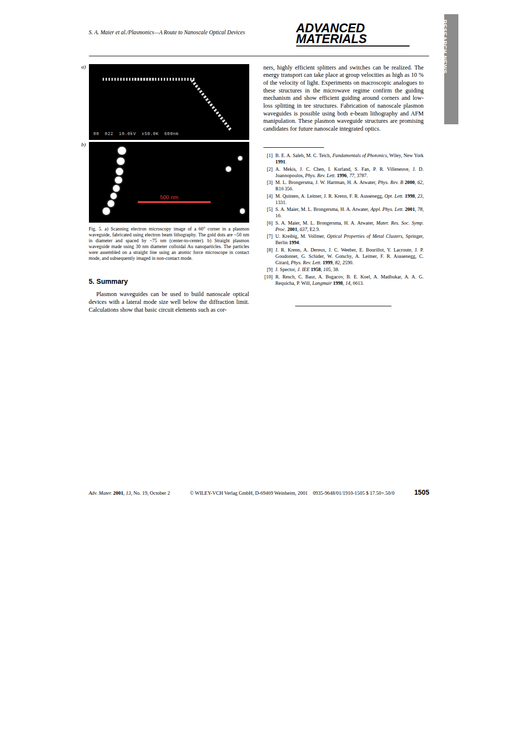RESEARCH NEWS
S. A. Maier et al./Plasmonics—A Route to Nanoscale Optical Devices
ADVANCED
MATERIALS
a)
00 022 10.0kV x50.0K 600nm
b)
500 nm
Fig. 5. a) Scanning electron microscopy image of a 60° corner in a plasmon waveguide, fabricated using electron beam lithography. The gold dots are ~50 nm in diameter and spaced by ~75 nm (center-to-center). b) Straight plasmon waveguide made using 30 nm diameter colloidal Au nanoparticles. The particles were assembled on a straight line using an atomic force microscope in contact mode, and subsequently imaged in non-contact mode.
5. Summary
Plasmon waveguides can be used to build nanoscale optical devices with a lateral mode size well below the diffraction limit. Calculations show that basic circuit elements such as cor-
ners, highly efficient splitters and switches can be realized. The energy transport can take place at group velocities as high as 10 % of the velocity of light. Experiments on macroscopic analogues to these structures in the microwave regime confirm the guiding mechanism and show efficient guiding around corners and low-loss splitting in tee structures. Fabrication of nanoscale plasmon waveguides is possible using both e-beam lithography and AFM manipulation. These plasmon waveguide structures are promising candidates for future nanoscale integrated optics.
[1] B. E. A. Saleh, M. C. Teich, Fundamentals of Photonics, Wiley, New York 1991.
[2] A. Mekis, J. C. Chen, I. Kurland, S. Fan, P. R. Villeneuve, J. D. Joannopoulos, Phys. Rev. Lett. 1996, 77, 3787.
[3] M. L. Brongersma, J. W. Hartman, H. A. Atwater, Phys. Rev. B 2000, 62, R16 356.
[4] M. Quinten, A. Leitner, J. R. Krenn, F. R. Aussenegg, Opt. Lett. 1998, 23, 1331.
[5] S. A. Maier, M. L. Brongersma, H. A. Atwater, Appl. Phys. Lett. 2001, 78, 16.
[6] S. A. Maier, M. L. Brongersma, H. A. Atwater, Mater. Res. Soc. Symp. Proc. 2001, 637, E2.9.
[7] U. Kreibig, M. Vollmer, Optical Properties of Metal Clusters, Springer, Berlin 1994.
[8] J. R. Krenn, A. Dereux, J. C. Weeber, E. Bourillot, Y. Lacroute, J. P. Goudonnet, G. Schider, W. Gotschy, A. Leitner, F. R. Aussenegg, C. Girard, Phys. Rev. Lett. 1999, 82, 2590.
[9] J. Spector, J. IEE 1958, 105, 38.
[10] R. Resch, C. Baur, A. Bugacov, B. E. Koel, A. Madhukar, A. A. G. Requicha, P. Will, Langmuir 1998, 14, 6613.
Adv. Mater. 2001, 13, No. 19, October 2
© WILEY-VCH Verlag GmbH, D-69469 Weinheim, 2001 0935-9648/01/1910-1505 $ 17.50+.50/0
1505